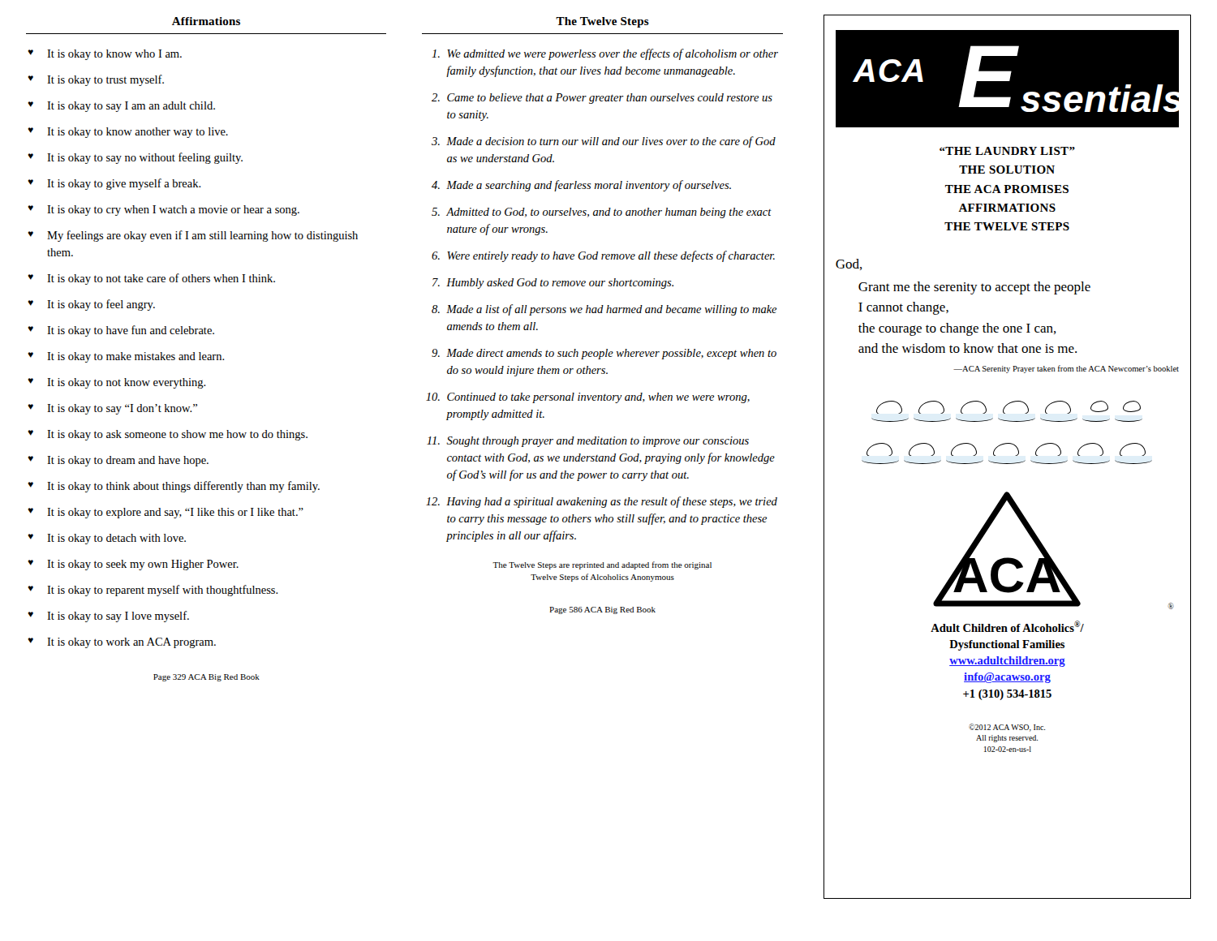Affirmations
It is okay to know who I am.
It is okay to trust myself.
It is okay to say I am an adult child.
It is okay to know another way to live.
It is okay to say no without feeling guilty.
It is okay to give myself a break.
It is okay to cry when I watch a movie or hear a song.
My feelings are okay even if I am still learning how to distinguish them.
It is okay to not take care of others when I think.
It is okay to feel angry.
It is okay to have fun and celebrate.
It is okay to make mistakes and learn.
It is okay to not know everything.
It is okay to say “I don’t know.”
It is okay to ask someone to show me how to do things.
It is okay to dream and have hope.
It is okay to think about things differently than my family.
It is okay to explore and say, “I like this or I like that.”
It is okay to detach with love.
It is okay to seek my own Higher Power.
It is okay to reparent myself with thoughtfulness.
It is okay to say I love myself.
It is okay to work an ACA program.
Page 329 ACA Big Red Book
The Twelve Steps
We admitted we were powerless over the effects of alcoholism or other family dysfunction, that our lives had become unmanageable.
Came to believe that a Power greater than ourselves could restore us to sanity.
Made a decision to turn our will and our lives over to the care of God as we understand God.
Made a searching and fearless moral inventory of ourselves.
Admitted to God, to ourselves, and to another human being the exact nature of our wrongs.
Were entirely ready to have God remove all these defects of character.
Humbly asked God to remove our shortcomings.
Made a list of all persons we had harmed and became willing to make amends to them all.
Made direct amends to such people wherever possible, except when to do so would injure them or others.
Continued to take personal inventory and, when we were wrong, promptly admitted it.
Sought through prayer and meditation to improve our conscious contact with God, as we understand God, praying only for knowledge of God’s will for us and the power to carry that out.
Having had a spiritual awakening as the result of these steps, we tried to carry this message to others who still suffer, and to practice these principles in all our affairs.
The Twelve Steps are reprinted and adapted from the original
Twelve Steps of Alcoholics Anonymous
Page 586 ACA Big Red Book
ACA E ssentials
“THE LAUNDRY LIST”
THE SOLUTION
THE ACA PROMISES
AFFIRMATIONS
THE TWELVE STEPS
God, Grant me the serenity to accept the people I cannot change, the courage to change the one I can, and the wisdom to know that one is me.
—ACA Serenity Prayer taken from the ACA Newcomer’s booklet
ACA
®
Adult Children of Alcoholics®/
Dysfunctional Families
www.adultchildren.org
info@acawso.org
+1 (310) 534-1815
©2012 ACA WSO, Inc.
All rights reserved.
102-02-en-us-l